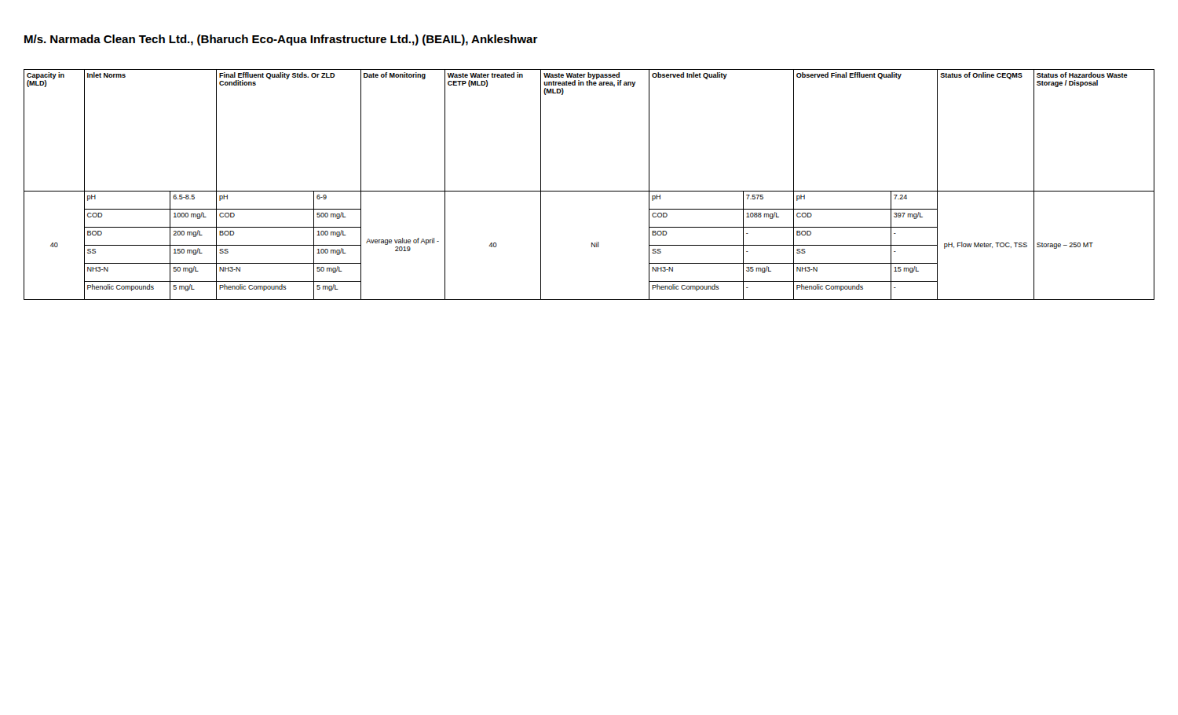M/s. Narmada Clean Tech Ltd., (Bharuch Eco-Aqua Infrastructure Ltd.,) (BEAIL), Ankleshwar
| Capacity in (MLD) | Inlet Norms | Final Effluent Quality Stds. Or ZLD Conditions | Date of Monitoring | Waste Water treated in CETP (MLD) | Waste Water bypassed untreated in the area, if any (MLD) | Observed Inlet Quality | Observed Final Effluent Quality | Status of Online CEQMS | Status of Hazardous Waste Storage / Disposal |
| --- | --- | --- | --- | --- | --- | --- | --- | --- | --- |
| 40 | pH | 6.5-8.5 | pH | 6-9 | Average value of April - 2019 | 40 | Nil | pH | 7.575 | pH | 7.24 | pH, Flow Meter, TOC, TSS | Storage – 250 MT |
| COD | 1000 mg/L | COD | 500 mg/L | COD | 1088 mg/L | COD | 397 mg/L |
| BOD | 200 mg/L | BOD | 100 mg/L | BOD | - | BOD | - |
| SS | 150 mg/L | SS | 100 mg/L | SS | - | SS | - |
| NH 3 -N | 50 mg/L | NH 3 -N | 50 mg/L | NH 3 -N | 35 mg/L | NH 3 -N | 15 mg/L |
| Phenolic Compounds | 5 mg/L | Phenolic Compounds | 5 mg/L | Phenolic Compounds | - | Phenolic Compounds | - |